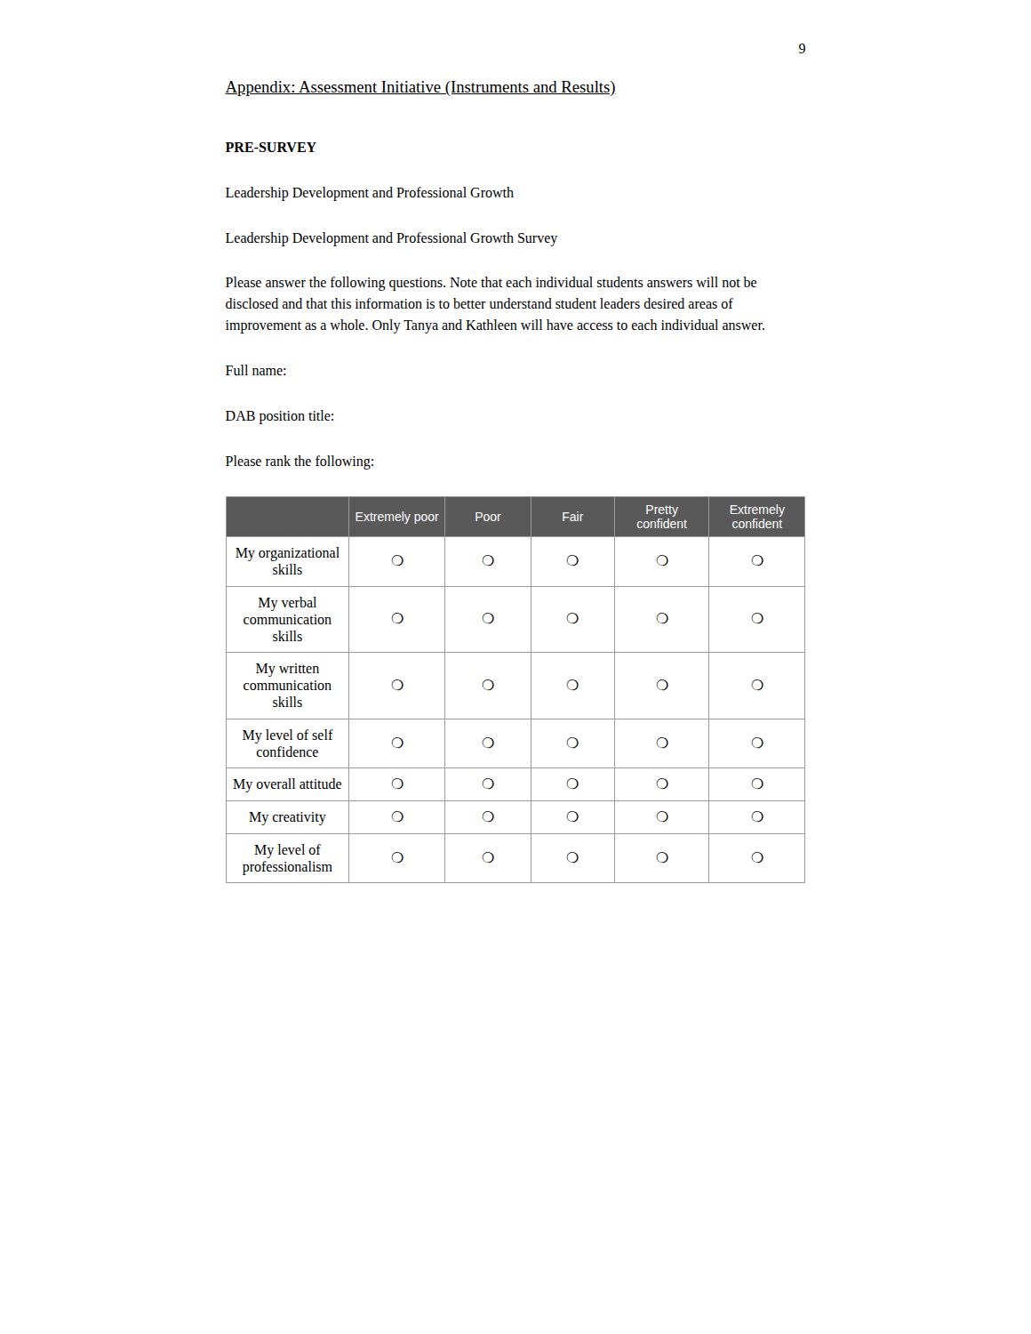9
Appendix: Assessment Initiative (Instruments and Results)
PRE-SURVEY
Leadership Development and Professional Growth
Leadership Development and Professional Growth Survey
Please answer the following questions. Note that each individual students answers will not be disclosed and that this information is to better understand student leaders desired areas of improvement as a whole. Only Tanya and Kathleen will have access to each individual answer.
Full name:
DAB position title:
Please rank the following:
| | Extremely poor | Poor | Fair | Pretty confident | Extremely confident |
| --- | --- | --- | --- | --- | --- |
| My organizational skills | ❍ | ❍ | ❍ | ❍ | ❍ |
| My verbal communication skills | ❍ | ❍ | ❍ | ❍ | ❍ |
| My written communication skills | ❍ | ❍ | ❍ | ❍ | ❍ |
| My level of self confidence | ❍ | ❍ | ❍ | ❍ | ❍ |
| My overall attitude | ❍ | ❍ | ❍ | ❍ | ❍ |
| My creativity | ❍ | ❍ | ❍ | ❍ | ❍ |
| My level of professionalism | ❍ | ❍ | ❍ | ❍ | ❍ |